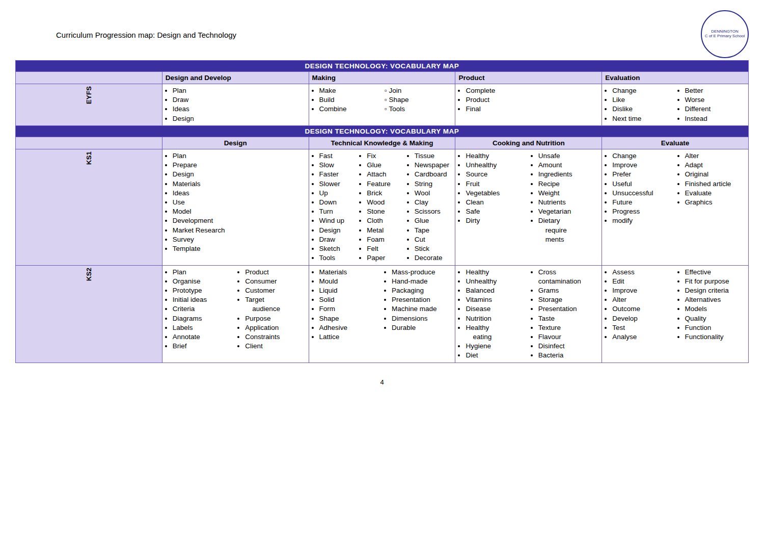Curriculum Progression map: Design and Technology
DENNINGTON
C of E Primary School
| DESIGN TECHNOLOGY: VOCABULARY MAP |
| | Design and Develop | Making | Product | Evaluation |
| EYFS | Plan Draw Ideas Design | Make Build Combine Join Shape Tools | Complete Product Final | Change Like Dislike Next time Better Worse Different Instead |
| DESIGN TECHNOLOGY: VOCABULARY MAP |
| | Design | Technical Knowledge & Making | Cooking and Nutrition | Evaluate |
| KS1 | Plan Prepare Design Materials Ideas Use Model Development Market Research Survey Template | Fast Slow Faster Slower Up Down Turn Wind up Design Draw Sketch Tools Fix Glue Attach Feature Brick Wood Stone Cloth Metal Foam Felt Paper Tissue Newspaper Cardboard String Wool Clay Scissors Glue Tape Cut Stick Decorate | Healthy Unhealthy Source Fruit Vegetables Clean Safe Dirty Unsafe Amount Ingredients Recipe Weight Nutrients Vegetarian Dietary require ments | Change Improve Prefer Useful Unsuccessful Future Progress modify Alter Adapt Original Finished article Evaluate Graphics |
| KS2 | Plan Organise Prototype Initial ideas Criteria Diagrams Labels Annotate Brief Product Consumer Customer Target audience Purpose Application Constraints Client | Materials Mould Liquid Solid Form Shape Adhesive Lattice Mass-produce Hand-made Packaging Presentation Machine made Dimensions Durable | Healthy Unhealthy Balanced Vitamins Disease Nutrition Healthy eating Hygiene Diet Cross contamination Grams Storage Presentation Taste Texture Flavour Disinfect Bacteria | Assess Edit Improve Alter Outcome Develop Test Analyse Effective Fit for purpose Design criteria Alternatives Models Quality Function Functionality |
4